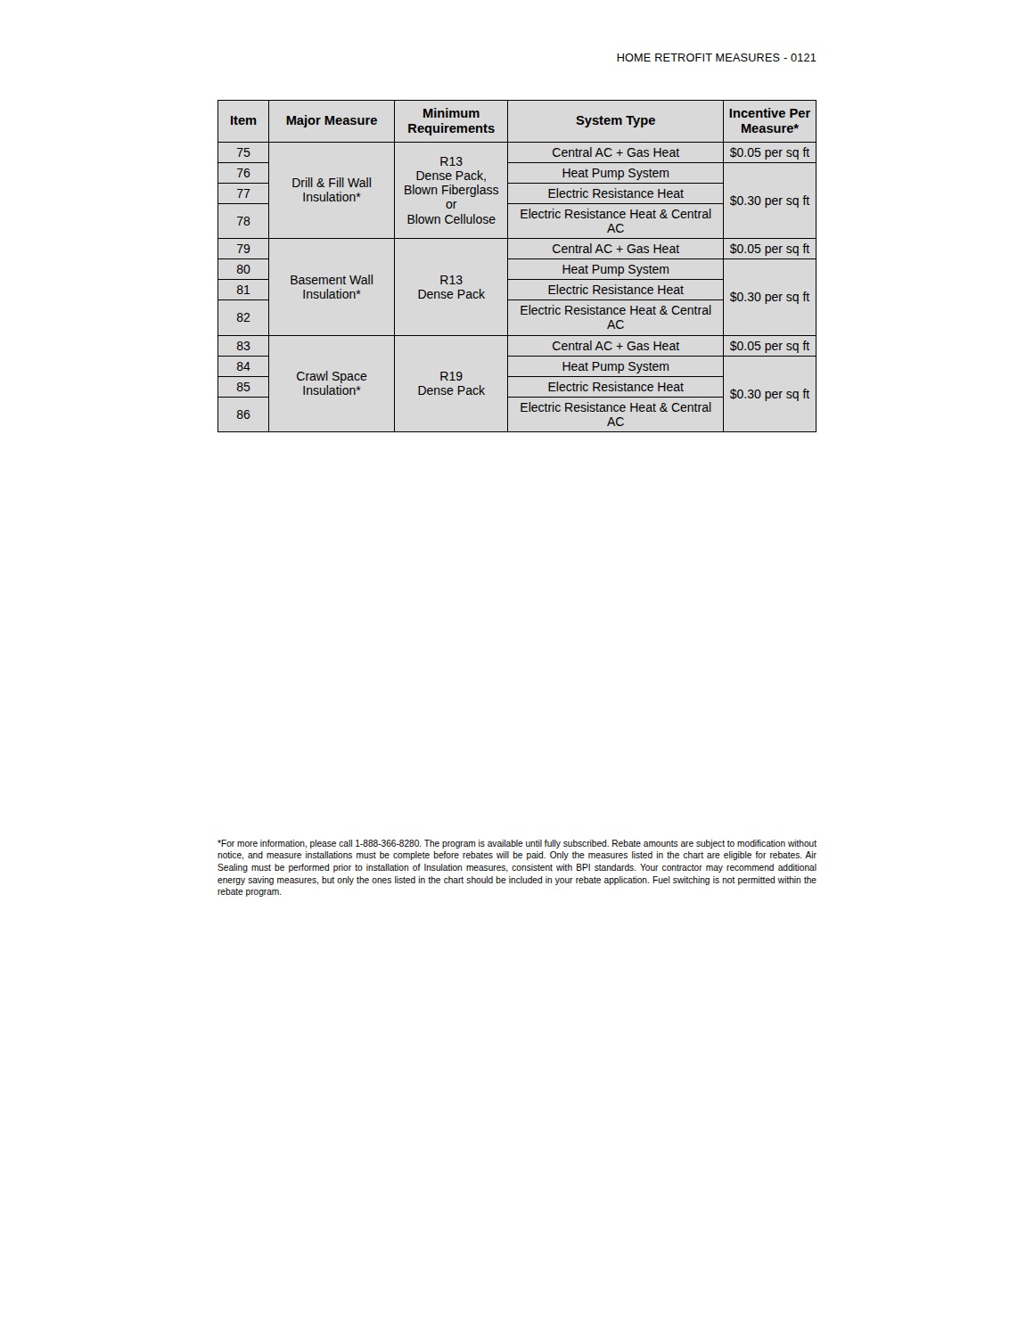HOME RETROFIT MEASURES - 0121
| Item | Major Measure | Minimum Requirements | System Type | Incentive Per Measure* |
| --- | --- | --- | --- | --- |
| 75 | Drill & Fill Wall Insulation* | R13 Dense Pack, Blown Fiberglass or Blown Cellulose | Central AC + Gas Heat | $0.05 per sq ft |
| 76 | Heat Pump System | $0.30 per sq ft |
| 77 | Electric Resistance Heat |
| 78 | Electric Resistance Heat & Central AC |
| 79 | Basement Wall Insulation* | R13 Dense Pack | Central AC + Gas Heat | $0.05 per sq ft |
| 80 | Heat Pump System | $0.30 per sq ft |
| 81 | Electric Resistance Heat |
| 82 | Electric Resistance Heat & Central AC |
| 83 | Crawl Space Insulation* | R19 Dense Pack | Central AC + Gas Heat | $0.05 per sq ft |
| 84 | Heat Pump System | $0.30 per sq ft |
| 85 | Electric Resistance Heat |
| 86 | Electric Resistance Heat & Central AC |
*For more information, please call 1-888-366-8280. The program is available until fully subscribed. Rebate amounts are subject to modification without notice, and measure installations must be complete before rebates will be paid. Only the measures listed in the chart are eligible for rebates. Air Sealing must be performed prior to installation of Insulation measures, consistent with BPI standards. Your contractor may recommend additional energy saving measures, but only the ones listed in the chart should be included in your rebate application. Fuel switching is not permitted within the rebate program.